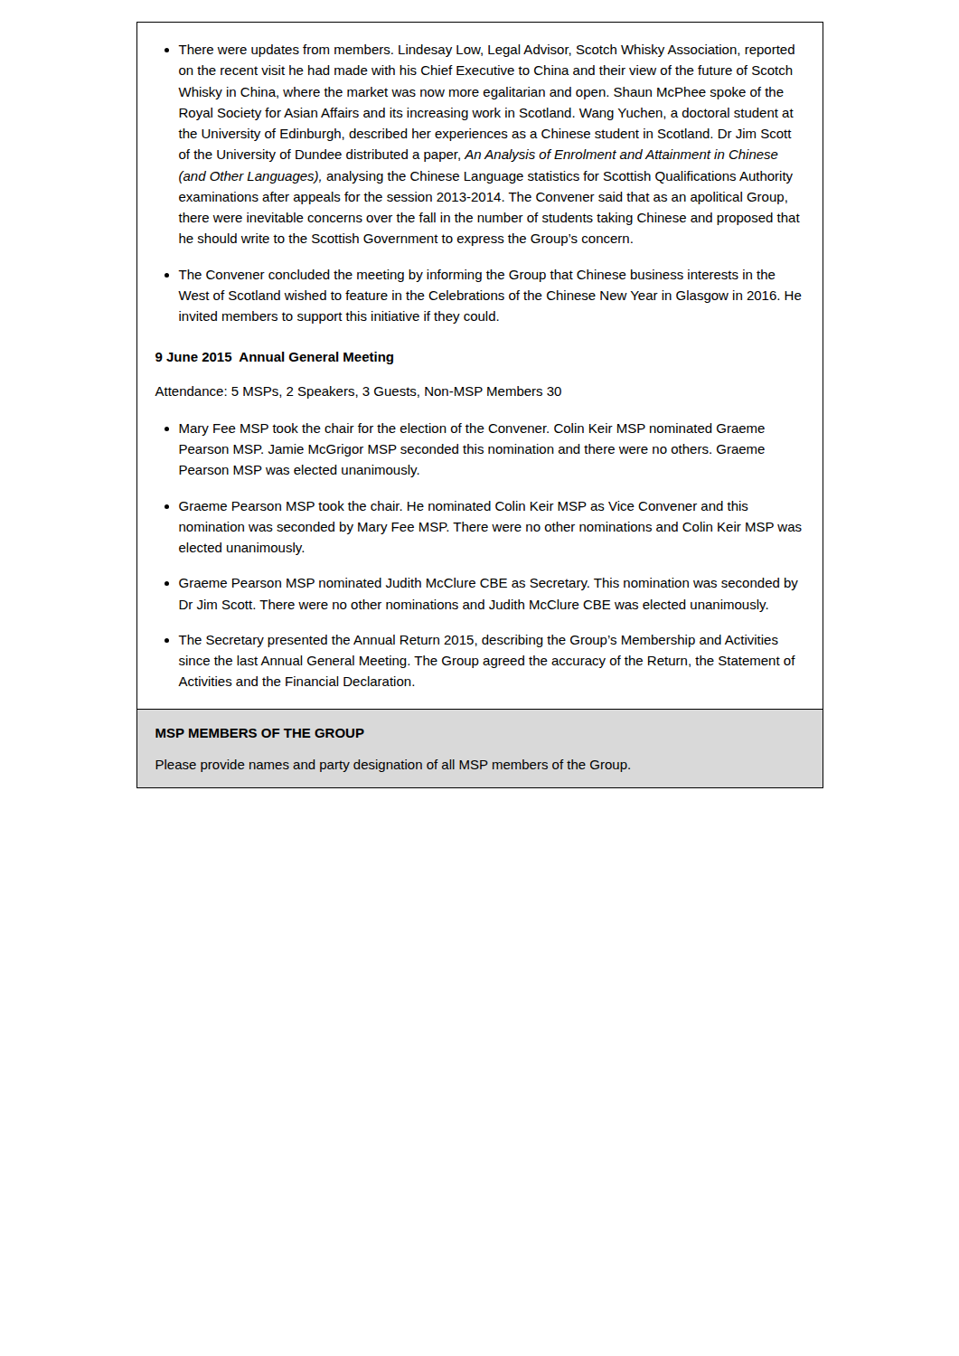There were updates from members. Lindesay Low, Legal Advisor, Scotch Whisky Association, reported on the recent visit he had made with his Chief Executive to China and their view of the future of Scotch Whisky in China, where the market was now more egalitarian and open. Shaun McPhee spoke of the Royal Society for Asian Affairs and its increasing work in Scotland. Wang Yuchen, a doctoral student at the University of Edinburgh, described her experiences as a Chinese student in Scotland. Dr Jim Scott of the University of Dundee distributed a paper, An Analysis of Enrolment and Attainment in Chinese (and Other Languages), analysing the Chinese Language statistics for Scottish Qualifications Authority examinations after appeals for the session 2013-2014. The Convener said that as an apolitical Group, there were inevitable concerns over the fall in the number of students taking Chinese and proposed that he should write to the Scottish Government to express the Group’s concern.
The Convener concluded the meeting by informing the Group that Chinese business interests in the West of Scotland wished to feature in the Celebrations of the Chinese New Year in Glasgow in 2016. He invited members to support this initiative if they could.
9 June 2015 Annual General Meeting
Attendance: 5 MSPs, 2 Speakers, 3 Guests, Non-MSP Members 30
Mary Fee MSP took the chair for the election of the Convener. Colin Keir MSP nominated Graeme Pearson MSP. Jamie McGrigor MSP seconded this nomination and there were no others. Graeme Pearson MSP was elected unanimously.
Graeme Pearson MSP took the chair. He nominated Colin Keir MSP as Vice Convener and this nomination was seconded by Mary Fee MSP. There were no other nominations and Colin Keir MSP was elected unanimously.
Graeme Pearson MSP nominated Judith McClure CBE as Secretary. This nomination was seconded by Dr Jim Scott. There were no other nominations and Judith McClure CBE was elected unanimously.
The Secretary presented the Annual Return 2015, describing the Group’s Membership and Activities since the last Annual General Meeting. The Group agreed the accuracy of the Return, the Statement of Activities and the Financial Declaration.
MSP MEMBERS OF THE GROUP
Please provide names and party designation of all MSP members of the Group.